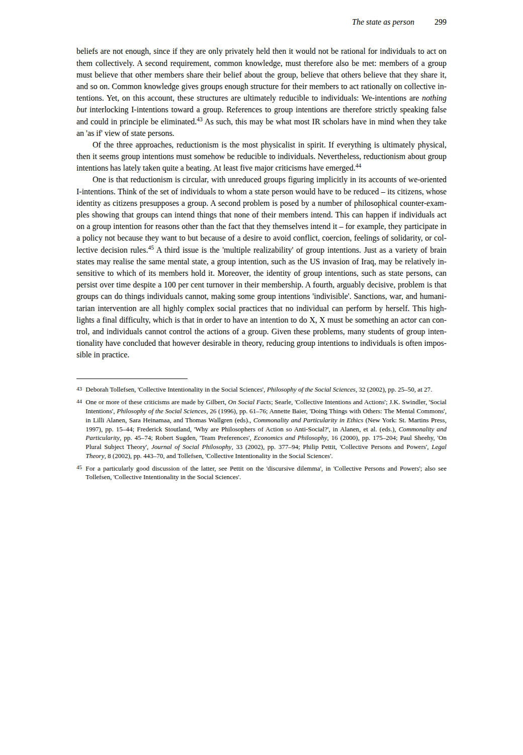The state as person 299
beliefs are not enough, since if they are only privately held then it would not be rational for individuals to act on them collectively. A second requirement, common knowledge, must therefore also be met: members of a group must believe that other members share their belief about the group, believe that others believe that they share it, and so on. Common knowledge gives groups enough structure for their members to act rationally on collective intentions. Yet, on this account, these structures are ultimately reducible to individuals: We-intentions are nothing but interlocking I-intentions toward a group. References to group intentions are therefore strictly speaking false and could in principle be eliminated.43 As such, this may be what most IR scholars have in mind when they take an 'as if' view of state persons.
Of the three approaches, reductionism is the most physicalist in spirit. If everything is ultimately physical, then it seems group intentions must somehow be reducible to individuals. Nevertheless, reductionism about group intentions has lately taken quite a beating. At least five major criticisms have emerged.44
One is that reductionism is circular, with unreduced groups figuring implicitly in its accounts of we-oriented I-intentions. Think of the set of individuals to whom a state person would have to be reduced – its citizens, whose identity as citizens presupposes a group. A second problem is posed by a number of philosophical counter-examples showing that groups can intend things that none of their members intend. This can happen if individuals act on a group intention for reasons other than the fact that they themselves intend it – for example, they participate in a policy not because they want to but because of a desire to avoid conflict, coercion, feelings of solidarity, or collective decision rules.45 A third issue is the 'multiple realizability' of group intentions. Just as a variety of brain states may realise the same mental state, a group intention, such as the US invasion of Iraq, may be relatively insensitive to which of its members hold it. Moreover, the identity of group intentions, such as state persons, can persist over time despite a 100 per cent turnover in their membership. A fourth, arguably decisive, problem is that groups can do things individuals cannot, making some group intentions 'indivisible'. Sanctions, war, and humanitarian intervention are all highly complex social practices that no individual can perform by herself. This highlights a final difficulty, which is that in order to have an intention to do X, X must be something an actor can control, and individuals cannot control the actions of a group. Given these problems, many students of group intentionality have concluded that however desirable in theory, reducing group intentions to individuals is often impossible in practice.
43 Deborah Tollefsen, 'Collective Intentionality in the Social Sciences', Philosophy of the Social Sciences, 32 (2002), pp. 25–50, at 27.
44 One or more of these criticisms are made by Gilbert, On Social Facts; Searle, 'Collective Intentions and Actions'; J.K. Swindler, 'Social Intentions', Philosophy of the Social Sciences, 26 (1996), pp. 61–76; Annette Baier, 'Doing Things with Others: The Mental Commons', in Lilli Alanen, Sara Heinamaa, and Thomas Wallgren (eds)., Commonality and Particularity in Ethics (New York: St. Martins Press, 1997), pp. 15–44; Frederick Stoutland, 'Why are Philosophers of Action so Anti-Social?', in Alanen, et al. (eds.), Commonality and Particularity, pp. 45–74; Robert Sugden, 'Team Preferences', Economics and Philosophy, 16 (2000), pp. 175–204; Paul Sheehy, 'On Plural Subject Theory', Journal of Social Philosophy, 33 (2002), pp. 377–94; Philip Pettit, 'Collective Persons and Powers', Legal Theory, 8 (2002), pp. 443–70, and Tollefsen, 'Collective Intentionality in the Social Sciences'.
45 For a particularly good discussion of the latter, see Pettit on the 'discursive dilemma', in 'Collective Persons and Powers'; also see Tollefsen, 'Collective Intentionality in the Social Sciences'.